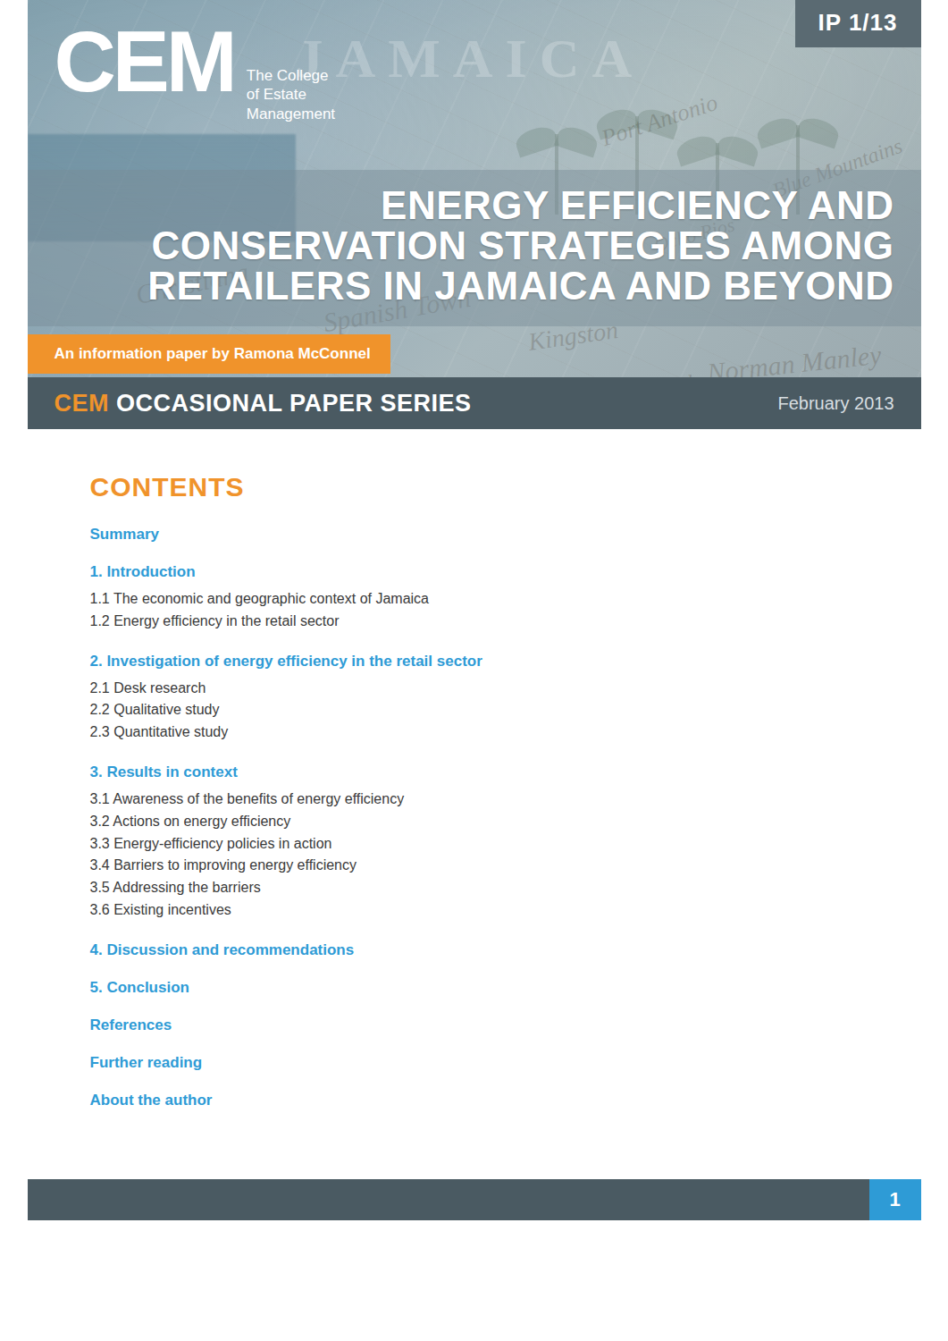JAMAICA Port Antonio Blue Mountains Christiana Spanish Town Kingston Norman Manley Port Royal Ocho Rios
IP 1/13
CEM
The College
of Estate
Management
Energy efficiency and
conservation strategies among
retailers in Jamaica and beyond
An information paper by Ramona McConnel
CEM OCCASIONAL PAPER SERIES
February 2013
CONTENTS
Summary
1. Introduction
1.1 The economic and geographic context of Jamaica
1.2 Energy efficiency in the retail sector
2. Investigation of energy efficiency in the retail sector
2.1 Desk research
2.2 Qualitative study
2.3 Quantitative study
3. Results in context
3.1 Awareness of the benefits of energy efficiency
3.2 Actions on energy efficiency
3.3 Energy-efficiency policies in action
3.4 Barriers to improving energy efficiency
3.5 Addressing the barriers
3.6 Existing incentives
4. Discussion and recommendations
5. Conclusion
References
Further reading
About the author
1